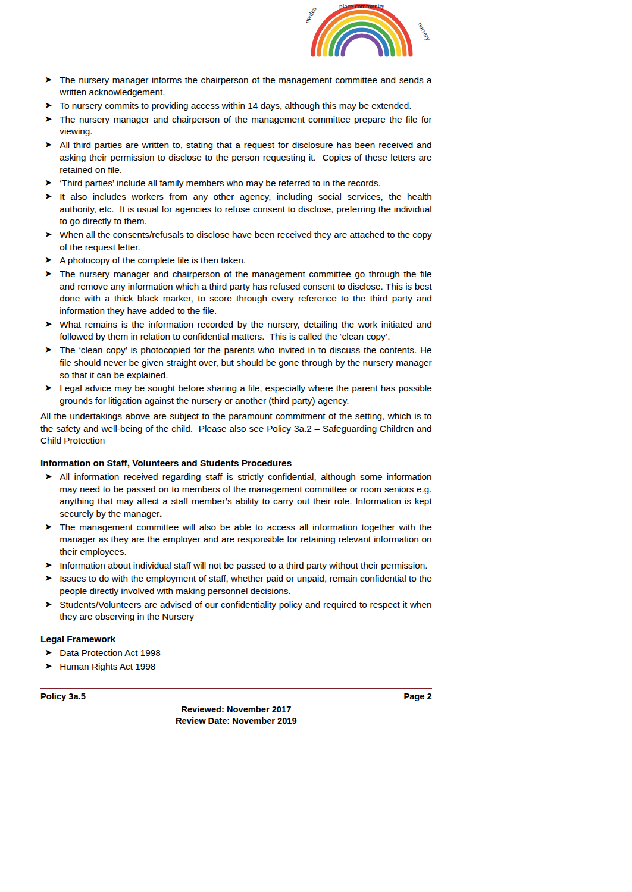place community owden nursery
The nursery manager informs the chairperson of the management committee and sends a written acknowledgement.
To nursery commits to providing access within 14 days, although this may be extended.
The nursery manager and chairperson of the management committee prepare the file for viewing.
All third parties are written to, stating that a request for disclosure has been received and asking their permission to disclose to the person requesting it. Copies of these letters are retained on file.
‘Third parties’ include all family members who may be referred to in the records.
It also includes workers from any other agency, including social services, the health authority, etc. It is usual for agencies to refuse consent to disclose, preferring the individual to go directly to them.
When all the consents/refusals to disclose have been received they are attached to the copy of the request letter.
A photocopy of the complete file is then taken.
The nursery manager and chairperson of the management committee go through the file and remove any information which a third party has refused consent to disclose. This is best done with a thick black marker, to score through every reference to the third party and information they have added to the file.
What remains is the information recorded by the nursery, detailing the work initiated and followed by them in relation to confidential matters. This is called the ‘clean copy’.
The ‘clean copy’ is photocopied for the parents who invited in to discuss the contents. He file should never be given straight over, but should be gone through by the nursery manager so that it can be explained.
Legal advice may be sought before sharing a file, especially where the parent has possible grounds for litigation against the nursery or another (third party) agency.
All the undertakings above are subject to the paramount commitment of the setting, which is to the safety and well-being of the child. Please also see Policy 3a.2 – Safeguarding Children and Child Protection
Information on Staff, Volunteers and Students Procedures
All information received regarding staff is strictly confidential, although some information may need to be passed on to members of the management committee or room seniors e.g. anything that may affect a staff member’s ability to carry out their role. Information is kept securely by the manager.
The management committee will also be able to access all information together with the manager as they are the employer and are responsible for retaining relevant information on their employees.
Information about individual staff will not be passed to a third party without their permission.
Issues to do with the employment of staff, whether paid or unpaid, remain confidential to the people directly involved with making personnel decisions.
Students/Volunteers are advised of our confidentiality policy and required to respect it when they are observing in the Nursery
Legal Framework
Data Protection Act 1998
Human Rights Act 1998
Policy 3a.5 Page 2
Reviewed: November 2017
Review Date: November 2019